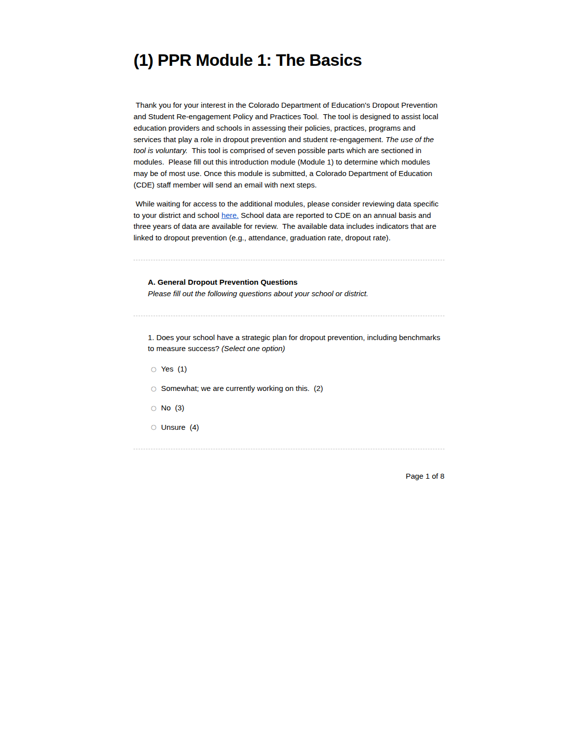(1) PPR Module 1: The Basics
Thank you for your interest in the Colorado Department of Education's Dropout Prevention and Student Re-engagement Policy and Practices Tool. The tool is designed to assist local education providers and schools in assessing their policies, practices, programs and services that play a role in dropout prevention and student re-engagement. The use of the tool is voluntary. This tool is comprised of seven possible parts which are sectioned in modules. Please fill out this introduction module (Module 1) to determine which modules may be of most use. Once this module is submitted, a Colorado Department of Education (CDE) staff member will send an email with next steps.
While waiting for access to the additional modules, please consider reviewing data specific to your district and school here. School data are reported to CDE on an annual basis and three years of data are available for review. The available data includes indicators that are linked to dropout prevention (e.g., attendance, graduation rate, dropout rate).
A. General Dropout Prevention Questions Please fill out the following questions about your school or district.
1. Does your school have a strategic plan for dropout prevention, including benchmarks to measure success? (Select one option)
○Yes (1)
○Somewhat; we are currently working on this. (2)
○No (3)
○Unsure (4)
Page 1 of 8